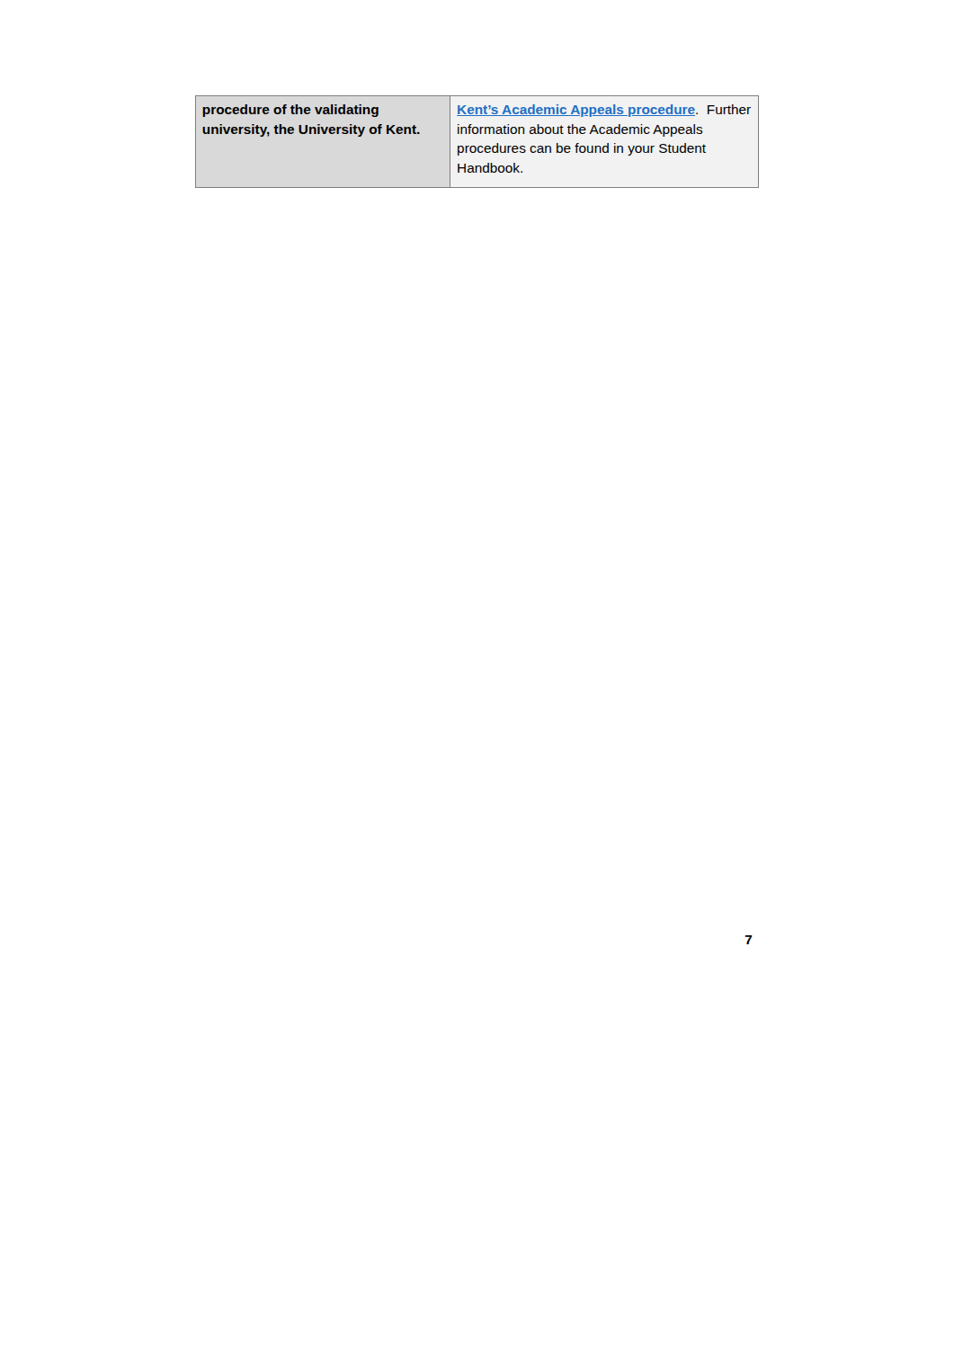| procedure of the validating university, the University of Kent. | Kent’s Academic Appeals procedure . Further information about the Academic Appeals procedures can be found in your Student Handbook. |
7